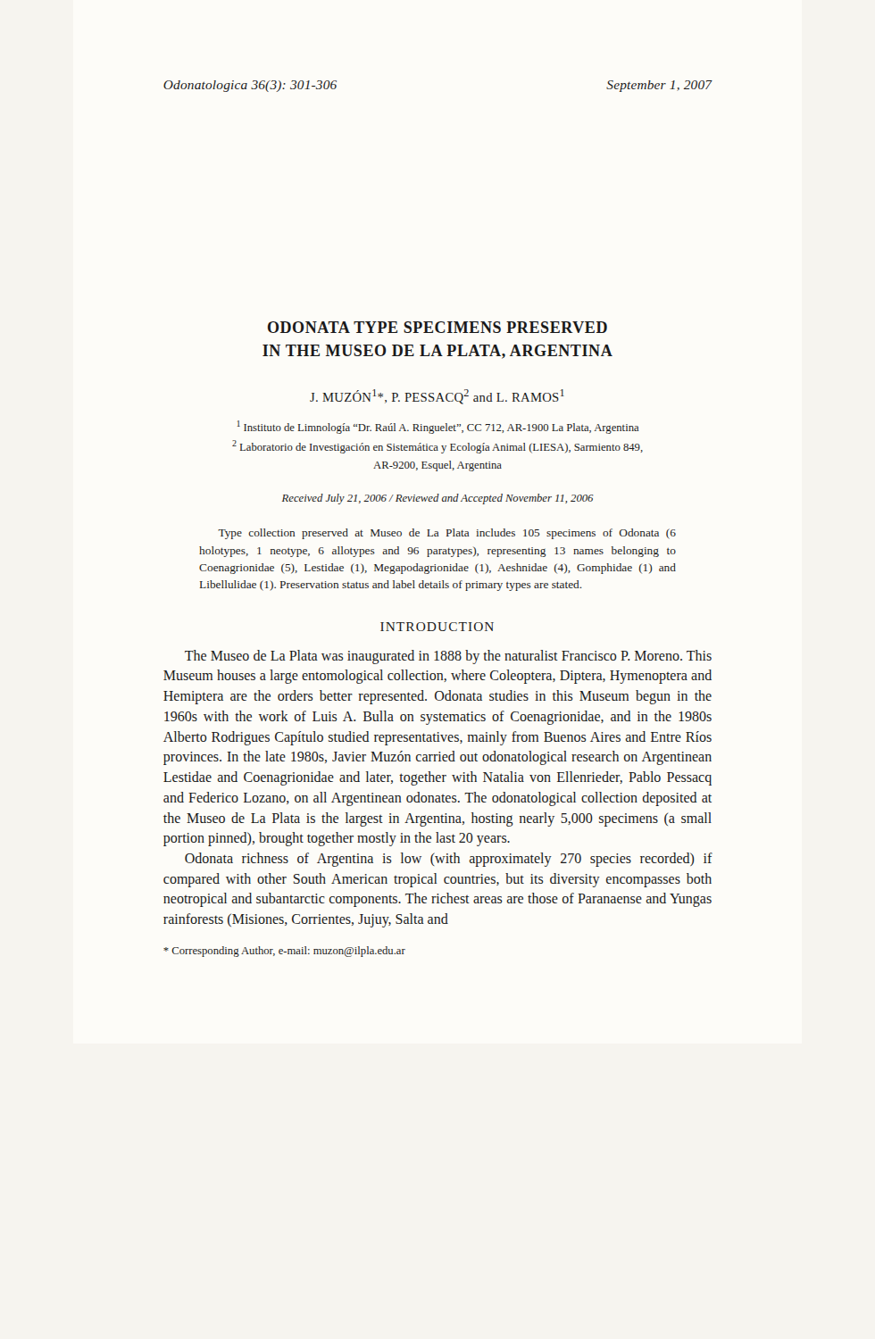Odonatologica 36(3): 301-306 September 1, 2007
Odonata type specimens preserved
in the Museo de La Plata, Argentina
J. MUZÓN1*, P. PESSACQ2 and L. RAMOS1
1 Instituto de Limnología “Dr. Raúl A. Ringuelet”, CC 712, AR-1900 La Plata, Argentina
2 Laboratorio de Investigación en Sistemática y Ecología Animal (LIESA), Sarmiento 849,
AR-9200, Esquel, Argentina
Received July 21, 2006 / Reviewed and Accepted November 11, 2006
Type collection preserved at Museo de La Plata includes 105 specimens of Odonata (6 holotypes, 1 neotype, 6 allotypes and 96 paratypes), representing 13 names belonging to Coenagrionidae (5), Lestidae (1), Megapodagrionidae (1), Aeshnidae (4), Gomphidae (1) and Libellulidae (1). Preservation status and label details of primary types are stated.
INTRODUCTION
The Museo de La Plata was inaugurated in 1888 by the naturalist Francisco P. Moreno. This Museum houses a large entomological collection, where Coleoptera, Diptera, Hymenoptera and Hemiptera are the orders better represented. Odonata studies in this Museum begun in the 1960s with the work of Luis A. Bulla on systematics of Coenagrionidae, and in the 1980s Alberto Rodrigues Capítulo studied representatives, mainly from Buenos Aires and Entre Ríos provinces. In the late 1980s, Javier Muzón carried out odonatological research on Argentinean Lestidae and Coenagrionidae and later, together with Natalia von Ellenrieder, Pablo Pessacq and Federico Lozano, on all Argentinean odonates. The odonatological collection deposited at the Museo de La Plata is the largest in Argentina, hosting nearly 5,000 specimens (a small portion pinned), brought together mostly in the last 20 years.
Odonata richness of Argentina is low (with approximately 270 species recorded) if compared with other South American tropical countries, but its diversity encompasses both neotropical and subantarctic components. The richest areas are those of Paranaense and Yungas rainforests (Misiones, Corrientes, Jujuy, Salta and
* Corresponding Author, e-mail: muzon@ilpla.edu.ar